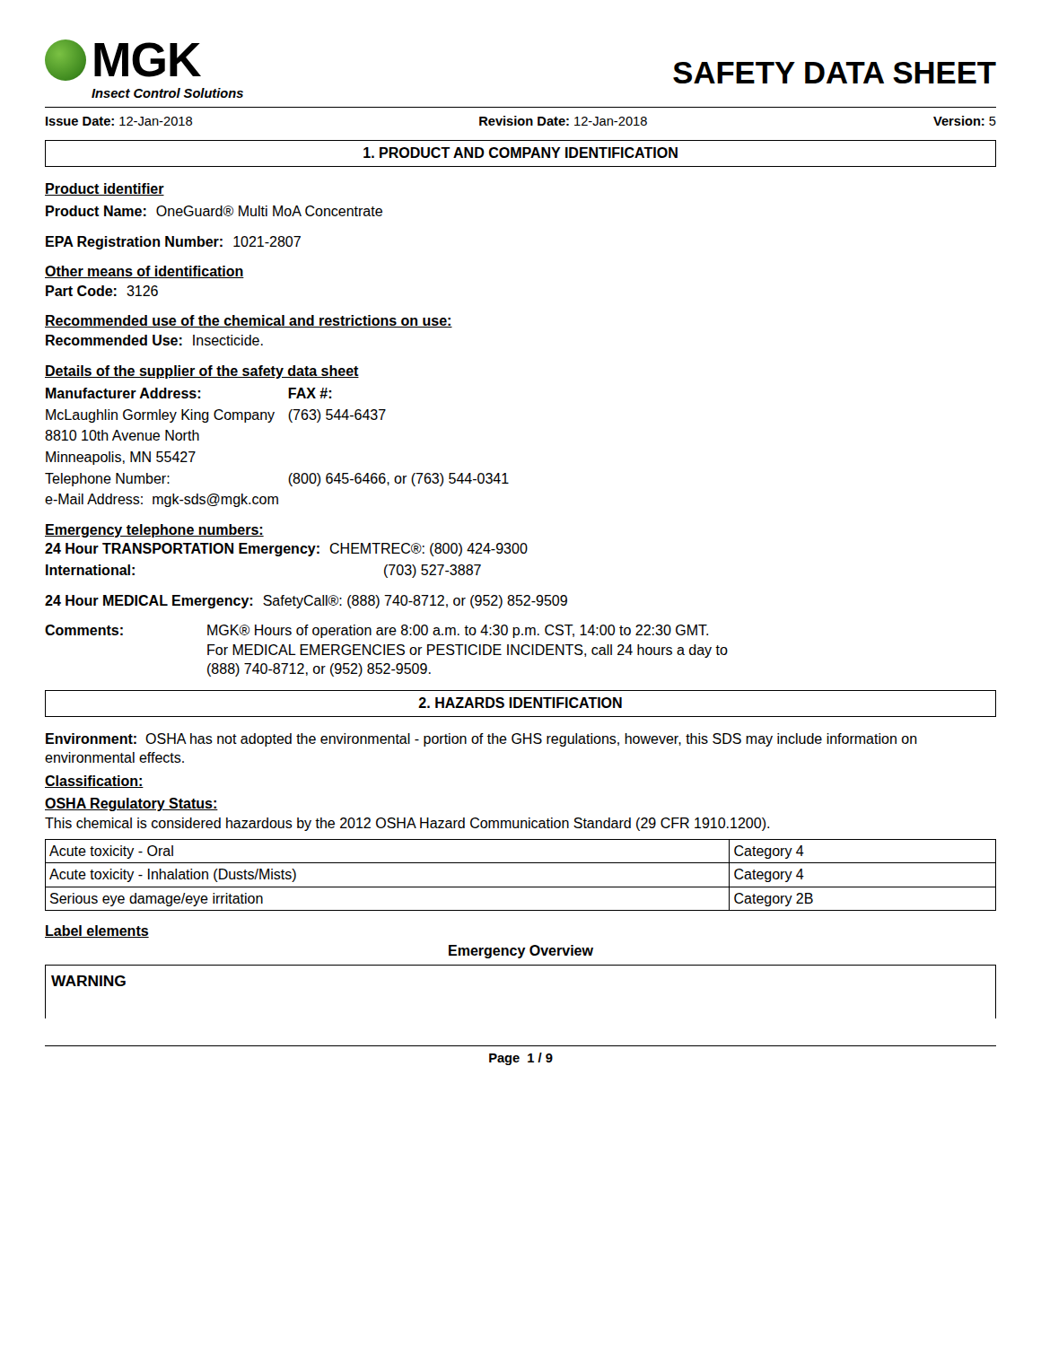MGK
Insect Control Solutions
SAFETY DATA SHEET
Issue Date: 12-Jan-2018
Revision Date: 12-Jan-2018
Version: 5
1. PRODUCT AND COMPANY IDENTIFICATION
Product identifier
| Product Name: | OneGuard® Multi MoA Concentrate |
| EPA Registration Number: | 1021-2807 |
Other means of identification
| Part Code: | 3126 |
Recommended use of the chemical and restrictions on use:
| Recommended Use: | Insecticide. |
Details of the supplier of the safety data sheet
| Manufacturer Address: | FAX #: |
| McLaughlin Gormley King Company | (763) 544-6437 |
| 8810 10th Avenue North | |
| Minneapolis, MN 55427 | |
| Telephone Number: | (800) 645-6466, or (763) 544-0341 |
| e-Mail Address: mgk-sds@mgk.com | |
Emergency telephone numbers:
| 24 Hour TRANSPORTATION Emergency: | CHEMTREC®: (800) 424-9300 |
| International: | (703) 527-3887 |
| 24 Hour MEDICAL Emergency: | SafetyCall®: (888) 740-8712, or (952) 852-9509 |
| Comments: | MGK® Hours of operation are 8:00 a.m. to 4:30 p.m. CST, 14:00 to 22:30 GMT. For MEDICAL EMERGENCIES or PESTICIDE INCIDENTS, call 24 hours a day to (888) 740-8712, or (952) 852-9509. |
2. HAZARDS IDENTIFICATION
Environment: OSHA has not adopted the environmental - portion of the GHS regulations, however, this SDS may include information on environmental effects.
Classification:
OSHA Regulatory Status:
This chemical is considered hazardous by the 2012 OSHA Hazard Communication Standard (29 CFR 1910.1200).
| Acute toxicity - Oral | Category 4 |
| Acute toxicity - Inhalation (Dusts/Mists) | Category 4 |
| Serious eye damage/eye irritation | Category 2B |
Label elements
Emergency Overview
WARNING
Page 1 / 9